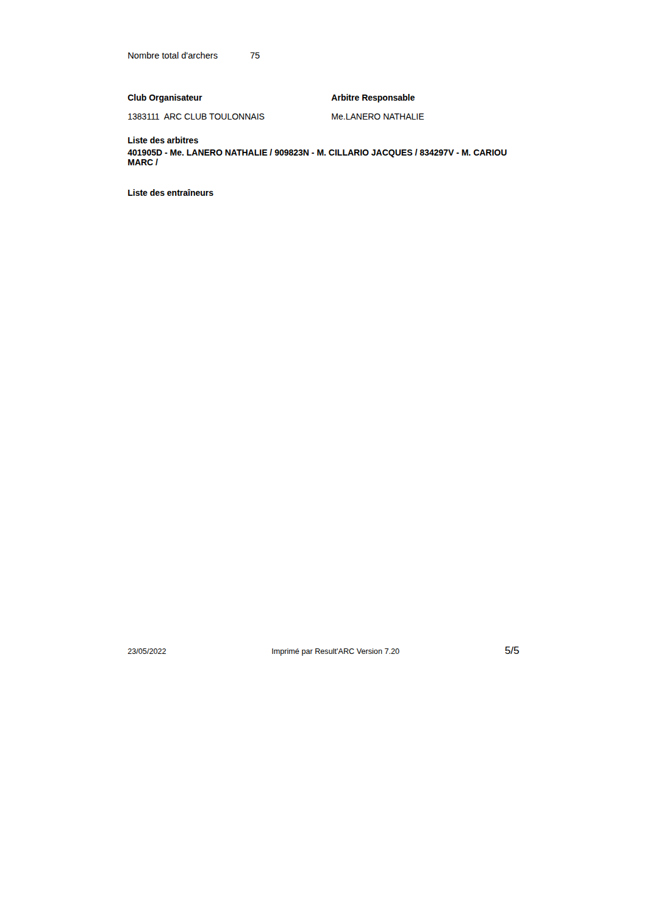Nombre total d'archers75
Club Organisateur
1383111 ARC CLUB TOULONNAIS
Arbitre Responsable
Me.LANERO NATHALIE
Liste des arbitres
401905D - Me. LANERO NATHALIE / 909823N - M. CILLARIO JACQUES / 834297V - M. CARIOU MARC /
Liste des entraîneurs
23/05/2022 Imprimé par Result'ARC Version 7.20 5/5